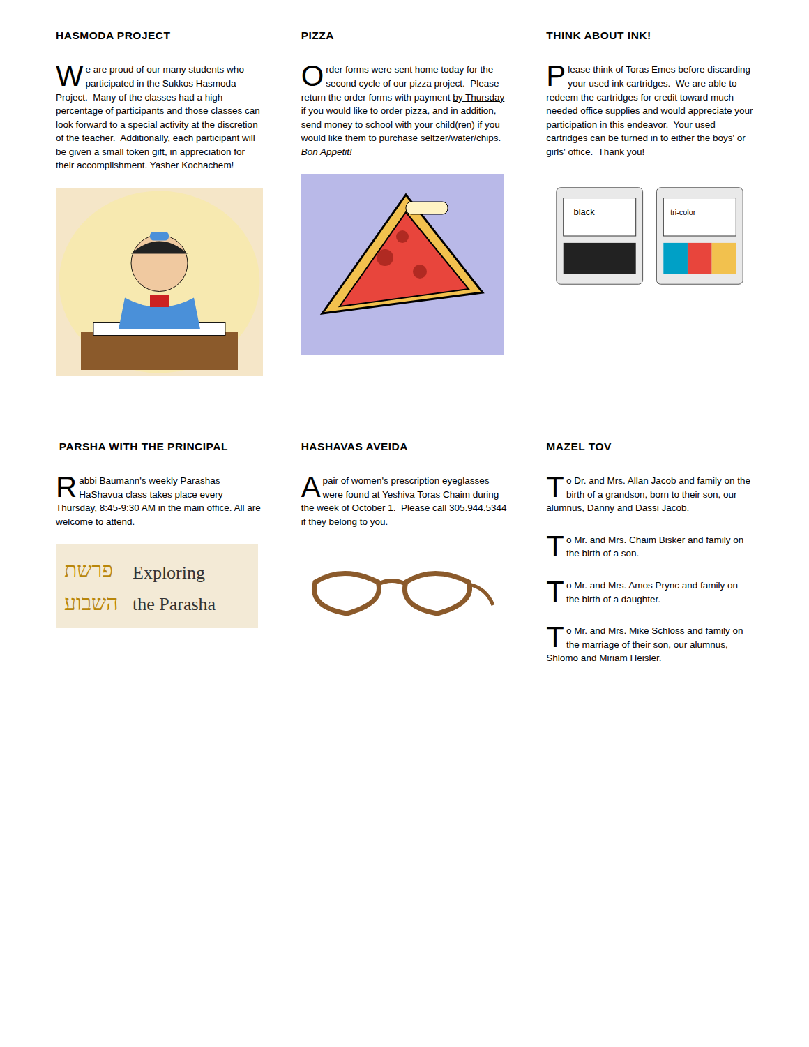HASMODA PROJECT
We are proud of our many students who participated in the Sukkos Hasmoda Project. Many of the classes had a high percentage of participants and those classes can look forward to a special activity at the discretion of the teacher. Additionally, each participant will be given a small token gift, in appreciation for their accomplishment. Yasher Kochachem!
PIZZA
Order forms were sent home today for the second cycle of our pizza project. Please return the order forms with payment by Thursday if you would like to order pizza, and in addition, send money to school with your child(ren) if you would like them to purchase seltzer/water/chips. Bon Appetit!
THINK ABOUT INK!
Please think of Toras Emes before discarding your used ink cartridges. We are able to redeem the cartridges for credit toward much needed office supplies and would appreciate your participation in this endeavor. Your used cartridges can be turned in to either the boys' or girls' office. Thank you!
PARSHA WITH THE PRINCIPAL
Rabbi Baumann's weekly Parashas HaShavua class takes place every Thursday, 8:45-9:30 AM in the main office. All are welcome to attend.
HASHAVAS AVEIDA
A pair of women's prescription eyeglasses were found at Yeshiva Toras Chaim during the week of October 1. Please call 305.944.5344 if they belong to you.
MAZEL TOV
To Dr. and Mrs. Allan Jacob and family on the birth of a grandson, born to their son, our alumnus, Danny and Dassi Jacob.
To Mr. and Mrs. Chaim Bisker and family on the birth of a son.
To Mr. and Mrs. Amos Prync and family on the birth of a daughter.
To Mr. and Mrs. Mike Schloss and family on the marriage of their son, our alumnus, Shlomo and Miriam Heisler.